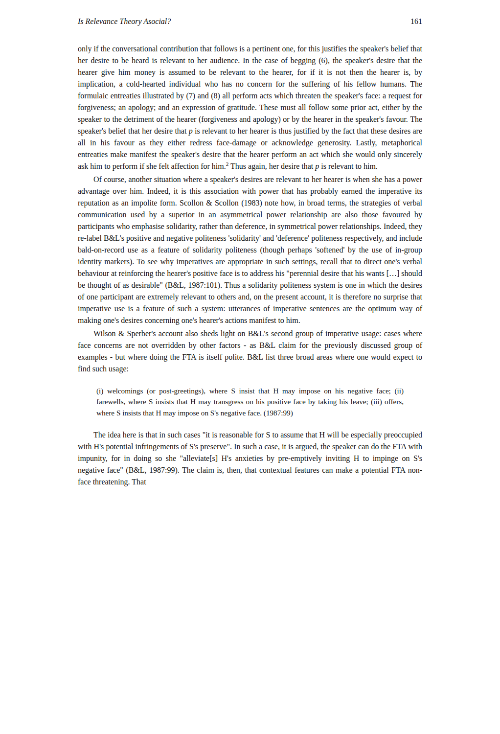Is Relevance Theory Asocial? 161
only if the conversational contribution that follows is a pertinent one, for this justifies the speaker's belief that her desire to be heard is relevant to her audience. In the case of begging (6), the speaker's desire that the hearer give him money is assumed to be relevant to the hearer, for if it is not then the hearer is, by implication, a cold-hearted individual who has no concern for the suffering of his fellow humans. The formulaic entreaties illustrated by (7) and (8) all perform acts which threaten the speaker's face: a request for forgiveness; an apology; and an expression of gratitude. These must all follow some prior act, either by the speaker to the detriment of the hearer (forgiveness and apology) or by the hearer in the speaker's favour. The speaker's belief that her desire that p is relevant to her hearer is thus justified by the fact that these desires are all in his favour as they either redress face-damage or acknowledge generosity. Lastly, metaphorical entreaties make manifest the speaker's desire that the hearer perform an act which she would only sincerely ask him to perform if she felt affection for him.2 Thus again, her desire that p is relevant to him.
Of course, another situation where a speaker's desires are relevant to her hearer is when she has a power advantage over him. Indeed, it is this association with power that has probably earned the imperative its reputation as an impolite form. Scollon & Scollon (1983) note how, in broad terms, the strategies of verbal communication used by a superior in an asymmetrical power relationship are also those favoured by participants who emphasise solidarity, rather than deference, in symmetrical power relationships. Indeed, they re-label B&L's positive and negative politeness 'solidarity' and 'deference' politeness respectively, and include bald-on-record use as a feature of solidarity politeness (though perhaps 'softened' by the use of in-group identity markers). To see why imperatives are appropriate in such settings, recall that to direct one's verbal behaviour at reinforcing the hearer's positive face is to address his "perennial desire that his wants […] should be thought of as desirable" (B&L, 1987:101). Thus a solidarity politeness system is one in which the desires of one participant are extremely relevant to others and, on the present account, it is therefore no surprise that imperative use is a feature of such a system: utterances of imperative sentences are the optimum way of making one's desires concerning one's hearer's actions manifest to him.
Wilson & Sperber's account also sheds light on B&L's second group of imperative usage: cases where face concerns are not overridden by other factors - as B&L claim for the previously discussed group of examples - but where doing the FTA is itself polite. B&L list three broad areas where one would expect to find such usage:
(i) welcomings (or post-greetings), where S insist that H may impose on his negative face; (ii) farewells, where S insists that H may transgress on his positive face by taking his leave; (iii) offers, where S insists that H may impose on S's negative face. (1987:99)
The idea here is that in such cases "it is reasonable for S to assume that H will be especially preoccupied with H's potential infringements of S's preserve". In such a case, it is argued, the speaker can do the FTA with impunity, for in doing so she "alleviate[s] H's anxieties by pre-emptively inviting H to impinge on S's negative face" (B&L, 1987:99). The claim is, then, that contextual features can make a potential FTA non-face threatening. That